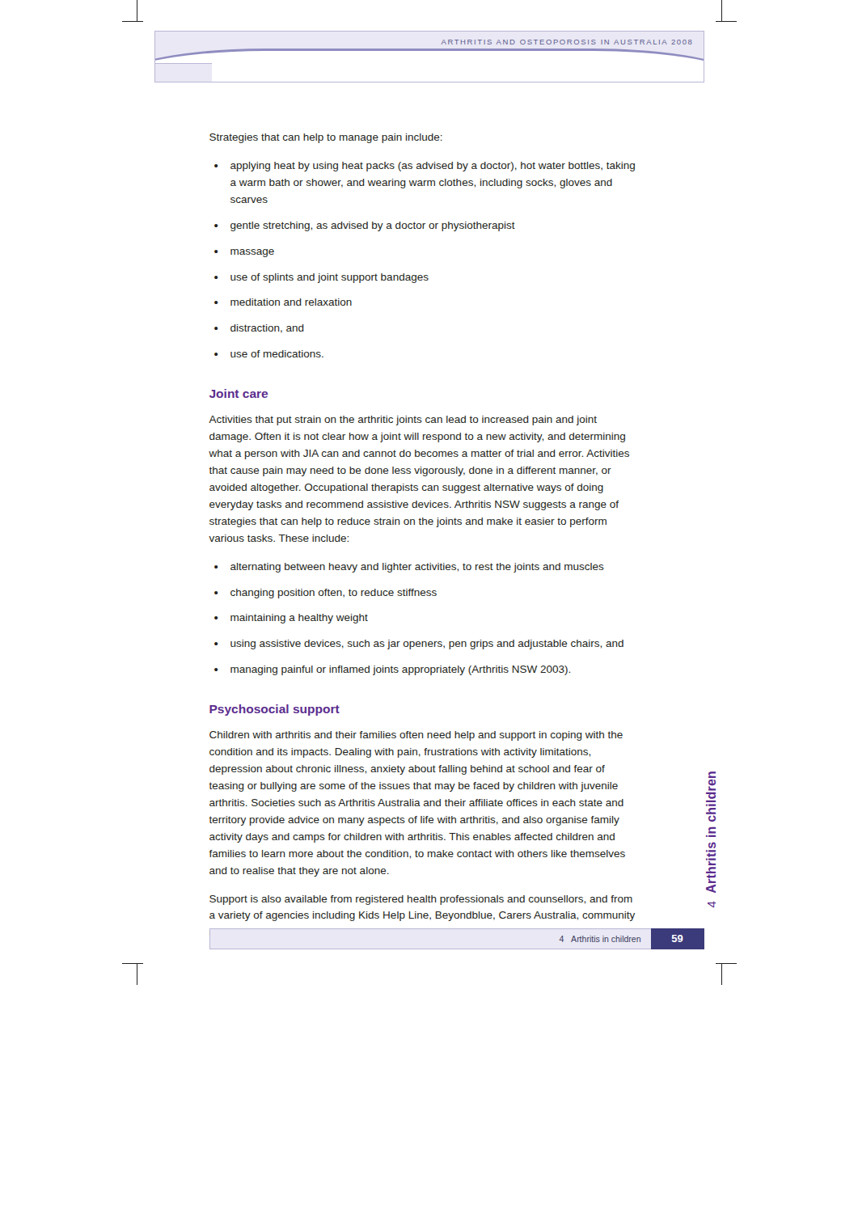Arthritis and Osteoporosis in Australia 2008
Strategies that can help to manage pain include:
applying heat by using heat packs (as advised by a doctor), hot water bottles, taking a warm bath or shower, and wearing warm clothes, including socks, gloves and scarves
gentle stretching, as advised by a doctor or physiotherapist
massage
use of splints and joint support bandages
meditation and relaxation
distraction, and
use of medications.
Joint care
Activities that put strain on the arthritic joints can lead to increased pain and joint damage. Often it is not clear how a joint will respond to a new activity, and determining what a person with JIA can and cannot do becomes a matter of trial and error. Activities that cause pain may need to be done less vigorously, done in a different manner, or avoided altogether. Occupational therapists can suggest alternative ways of doing everyday tasks and recommend assistive devices. Arthritis NSW suggests a range of strategies that can help to reduce strain on the joints and make it easier to perform various tasks. These include:
alternating between heavy and lighter activities, to rest the joints and muscles
changing position often, to reduce stiffness
maintaining a healthy weight
using assistive devices, such as jar openers, pen grips and adjustable chairs, and
managing painful or inflamed joints appropriately (Arthritis NSW 2003).
Psychosocial support
Children with arthritis and their families often need help and support in coping with the condition and its impacts. Dealing with pain, frustrations with activity limitations, depression about chronic illness, anxiety about falling behind at school and fear of teasing or bullying are some of the issues that may be faced by children with juvenile arthritis. Societies such as Arthritis Australia and their affiliate offices in each state and territory provide advice on many aspects of life with arthritis, and also organise family activity days and camps for children with arthritis. This enables affected children and families to learn more about the condition, to make contact with others like themselves and to realise that they are not alone.
Support is also available from registered health professionals and counsellors, and from a variety of agencies including Kids Help Line, Beyondblue, Carers Australia, community services and Aboriginal medical services.
4 Arthritis in children
4 Arthritis in children
59